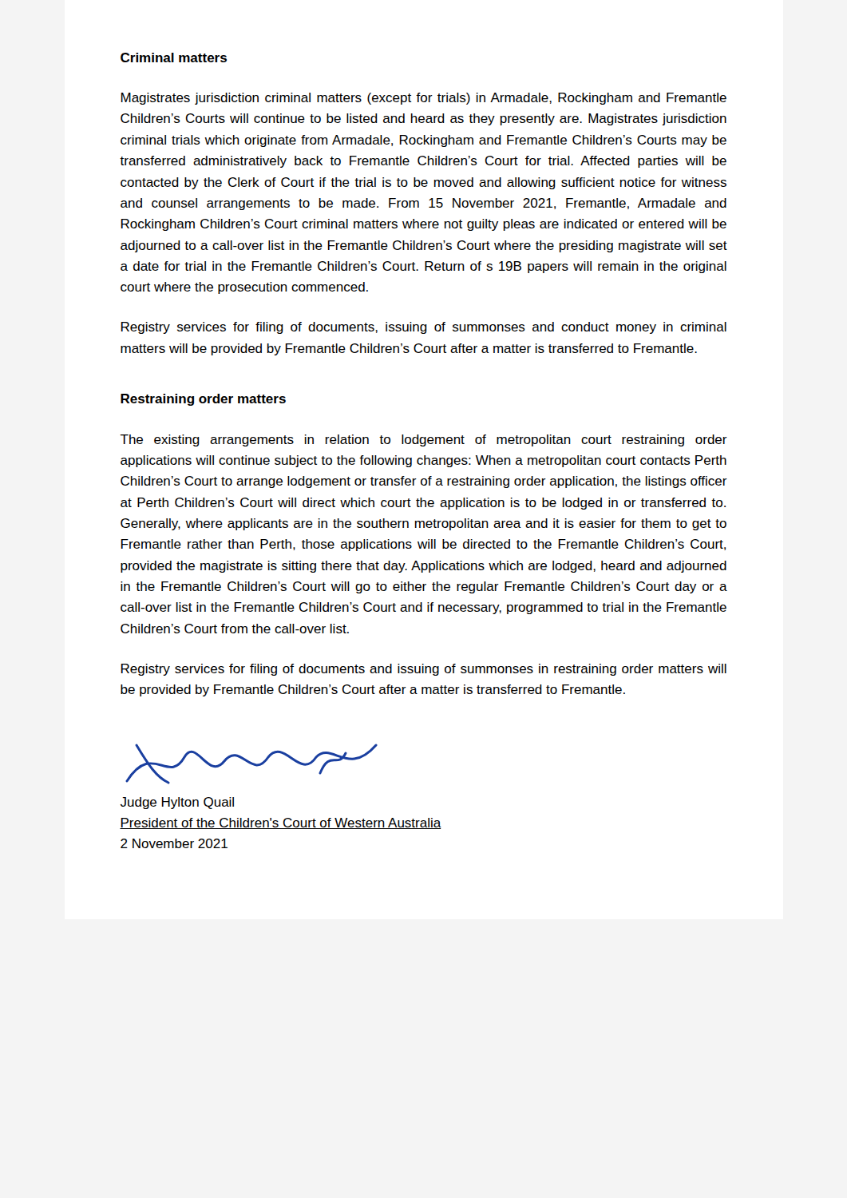Criminal matters
Magistrates jurisdiction criminal matters (except for trials) in Armadale, Rockingham and Fremantle Children’s Courts will continue to be listed and heard as they presently are. Magistrates jurisdiction criminal trials which originate from Armadale, Rockingham and Fremantle Children’s Courts may be transferred administratively back to Fremantle Children’s Court for trial. Affected parties will be contacted by the Clerk of Court if the trial is to be moved and allowing sufficient notice for witness and counsel arrangements to be made. From 15 November 2021, Fremantle, Armadale and Rockingham Children’s Court criminal matters where not guilty pleas are indicated or entered will be adjourned to a call-over list in the Fremantle Children’s Court where the presiding magistrate will set a date for trial in the Fremantle Children’s Court. Return of s 19B papers will remain in the original court where the prosecution commenced.
Registry services for filing of documents, issuing of summonses and conduct money in criminal matters will be provided by Fremantle Children’s Court after a matter is transferred to Fremantle.
Restraining order matters
The existing arrangements in relation to lodgement of metropolitan court restraining order applications will continue subject to the following changes: When a metropolitan court contacts Perth Children’s Court to arrange lodgement or transfer of a restraining order application, the listings officer at Perth Children’s Court will direct which court the application is to be lodged in or transferred to. Generally, where applicants are in the southern metropolitan area and it is easier for them to get to Fremantle rather than Perth, those applications will be directed to the Fremantle Children’s Court, provided the magistrate is sitting there that day. Applications which are lodged, heard and adjourned in the Fremantle Children’s Court will go to either the regular Fremantle Children’s Court day or a call-over list in the Fremantle Children’s Court and if necessary, programmed to trial in the Fremantle Children’s Court from the call-over list.
Registry services for filing of documents and issuing of summonses in restraining order matters will be provided by Fremantle Children’s Court after a matter is transferred to Fremantle.
Judge Hylton Quail
President of the Children's Court of Western Australia
2 November 2021